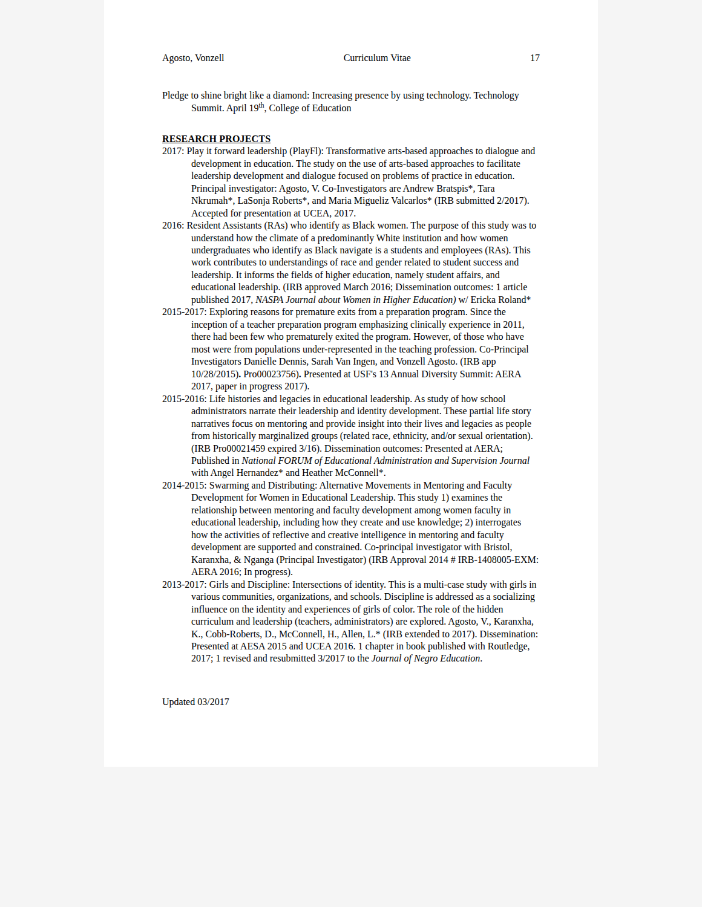Agosto, Vonzell Curriculum Vitae 17
Pledge to shine bright like a diamond: Increasing presence by using technology. Technology Summit. April 19th, College of Education
RESEARCH PROJECTS
2017: Play it forward leadership (PlayFl): Transformative arts-based approaches to dialogue and development in education. The study on the use of arts-based approaches to facilitate leadership development and dialogue focused on problems of practice in education. Principal investigator: Agosto, V. Co-Investigators are Andrew Bratspis*, Tara Nkrumah*, LaSonja Roberts*, and Maria Migueliz Valcarlos* (IRB submitted 2/2017). Accepted for presentation at UCEA, 2017.
2016: Resident Assistants (RAs) who identify as Black women. The purpose of this study was to understand how the climate of a predominantly White institution and how women undergraduates who identify as Black navigate is a students and employees (RAs). This work contributes to understandings of race and gender related to student success and leadership. It informs the fields of higher education, namely student affairs, and educational leadership. (IRB approved March 2016; Dissemination outcomes: 1 article published 2017, NASPA Journal about Women in Higher Education) w/ Ericka Roland*
2015-2017: Exploring reasons for premature exits from a preparation program. Since the inception of a teacher preparation program emphasizing clinically experience in 2011, there had been few who prematurely exited the program. However, of those who have most were from populations under-represented in the teaching profession. Co-Principal Investigators Danielle Dennis, Sarah Van Ingen, and Vonzell Agosto. (IRB app 10/28/2015). Pro00023756). Presented at USF's 13 Annual Diversity Summit: AERA 2017, paper in progress 2017).
2015-2016: Life histories and legacies in educational leadership. As study of how school administrators narrate their leadership and identity development. These partial life story narratives focus on mentoring and provide insight into their lives and legacies as people from historically marginalized groups (related race, ethnicity, and/or sexual orientation). (IRB Pro00021459 expired 3/16). Dissemination outcomes: Presented at AERA; Published in National FORUM of Educational Administration and Supervision Journal with Angel Hernandez* and Heather McConnell*.
2014-2015: Swarming and Distributing: Alternative Movements in Mentoring and Faculty Development for Women in Educational Leadership. This study 1) examines the relationship between mentoring and faculty development among women faculty in educational leadership, including how they create and use knowledge; 2) interrogates how the activities of reflective and creative intelligence in mentoring and faculty development are supported and constrained. Co-principal investigator with Bristol, Karanxha, & Nganga (Principal Investigator) (IRB Approval 2014 # IRB-1408005-EXM: AERA 2016; In progress).
2013-2017: Girls and Discipline: Intersections of identity. This is a multi-case study with girls in various communities, organizations, and schools. Discipline is addressed as a socializing influence on the identity and experiences of girls of color. The role of the hidden curriculum and leadership (teachers, administrators) are explored. Agosto, V., Karanxha, K., Cobb-Roberts, D., McConnell, H., Allen, L.* (IRB extended to 2017). Dissemination: Presented at AESA 2015 and UCEA 2016. 1 chapter in book published with Routledge, 2017; 1 revised and resubmitted 3/2017 to the Journal of Negro Education.
Updated 03/2017